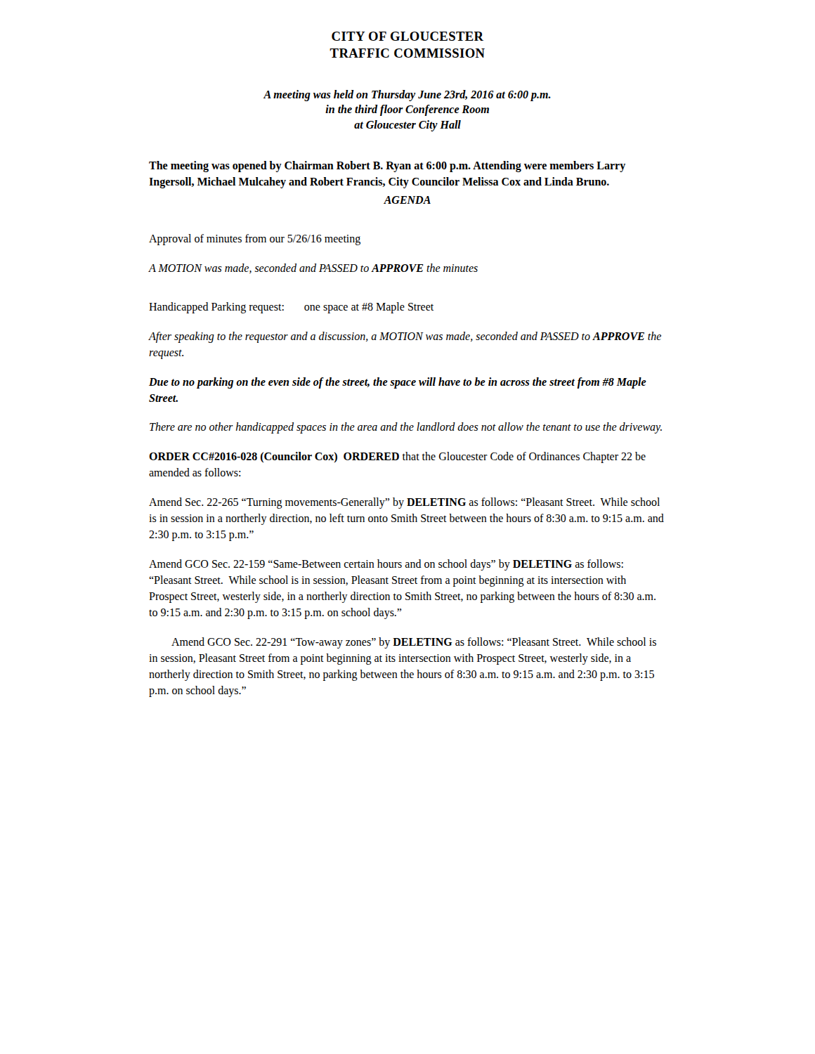CITY OF GLOUCESTER
TRAFFIC COMMISSION
A meeting was held on Thursday June 23rd, 2016 at 6:00 p.m.
in the third floor Conference Room
at Gloucester City Hall
The meeting was opened by Chairman Robert B. Ryan at 6:00 p.m. Attending were members Larry Ingersoll, Michael Mulcahey and Robert Francis, City Councilor Melissa Cox and Linda Bruno.
AGENDA
Approval of minutes from our 5/26/16 meeting
A MOTION was made, seconded and PASSED to APPROVE the minutes
Handicapped Parking request: one space at #8 Maple Street
After speaking to the requestor and a discussion, a MOTION was made, seconded and PASSED to APPROVE the request.
Due to no parking on the even side of the street, the space will have to be in across the street from #8 Maple Street.
There are no other handicapped spaces in the area and the landlord does not allow the tenant to use the driveway.
ORDER CC#2016-028 (Councilor Cox) ORDERED that the Gloucester Code of Ordinances Chapter 22 be amended as follows:
Amend Sec. 22-265 “Turning movements-Generally” by DELETING as follows: “Pleasant Street. While school is in session in a northerly direction, no left turn onto Smith Street between the hours of 8:30 a.m. to 9:15 a.m. and 2:30 p.m. to 3:15 p.m.”
Amend GCO Sec. 22-159 “Same-Between certain hours and on school days” by DELETING as follows: “Pleasant Street. While school is in session, Pleasant Street from a point beginning at its intersection with Prospect Street, westerly side, in a northerly direction to Smith Street, no parking between the hours of 8:30 a.m. to 9:15 a.m. and 2:30 p.m. to 3:15 p.m. on school days.”
Amend GCO Sec. 22-291 “Tow-away zones” by DELETING as follows: “Pleasant Street. While school is in session, Pleasant Street from a point beginning at its intersection with Prospect Street, westerly side, in a northerly direction to Smith Street, no parking between the hours of 8:30 a.m. to 9:15 a.m. and 2:30 p.m. to 3:15 p.m. on school days.”